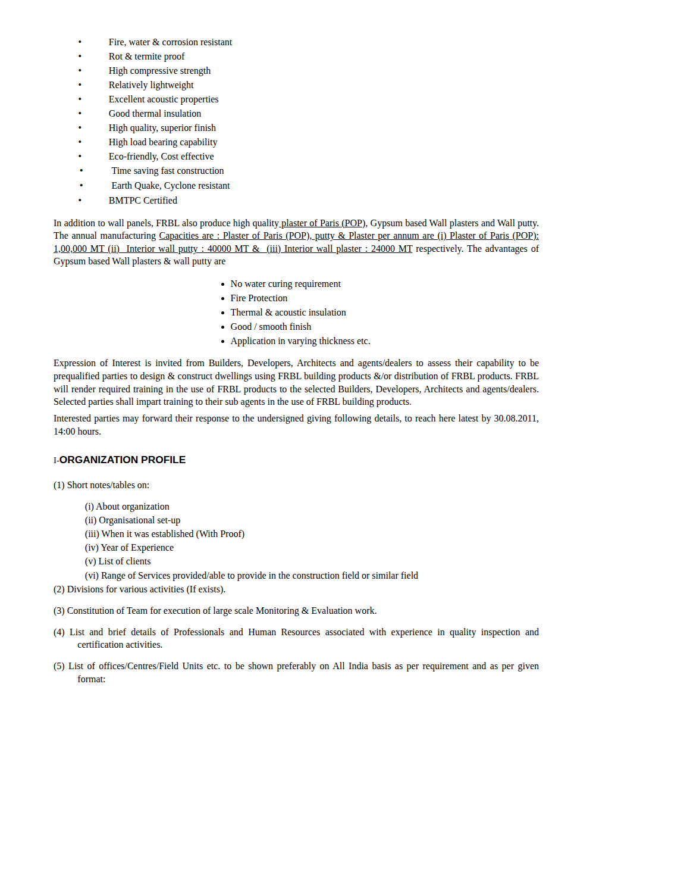•Fire, water & corrosion resistant
•Rot & termite proof
•High compressive strength
•Relatively lightweight
•Excellent acoustic properties
•Good thermal insulation
•High quality, superior finish
•High load bearing capability
•Eco-friendly, Cost effective
•Time saving fast construction
•Earth Quake, Cyclone resistant
•BMTPC Certified
In addition to wall panels, FRBL also produce high quality plaster of Paris (POP), Gypsum based Wall plasters and Wall putty. The annual manufacturing Capacities are : Plaster of Paris (POP), putty & Plaster per annum are (i) Plaster of Paris (POP): 1,00,000 MT (ii) Interior wall putty : 40000 MT & (iii) Interior wall plaster : 24000 MT respectively. The advantages of Gypsum based Wall plasters & wall putty are
No water curing requirement
Fire Protection
Thermal & acoustic insulation
Good / smooth finish
Application in varying thickness etc.
Expression of Interest is invited from Builders, Developers, Architects and agents/dealers to assess their capability to be prequalified parties to design & construct dwellings using FRBL building products &/or distribution of FRBL products. FRBL will render required training in the use of FRBL products to the selected Builders, Developers, Architects and agents/dealers. Selected parties shall impart training to their sub agents in the use of FRBL building products.
Interested parties may forward their response to the undersigned giving following details, to reach here latest by 30.08.2011, 14:00 hours.
I-ORGANIZATION PROFILE
(1) Short notes/tables on:
(i) About organization
(ii) Organisational set-up
(iii) When it was established (With Proof)
(iv) Year of Experience
(v) List of clients
(vi) Range of Services provided/able to provide in the construction field or similar field
(2) Divisions for various activities (If exists).
(3) Constitution of Team for execution of large scale Monitoring & Evaluation work.
(4) List and brief details of Professionals and Human Resources associated with experience in quality inspection and certification activities.
(5) List of offices/Centres/Field Units etc. to be shown preferably on All India basis as per requirement and as per given format: